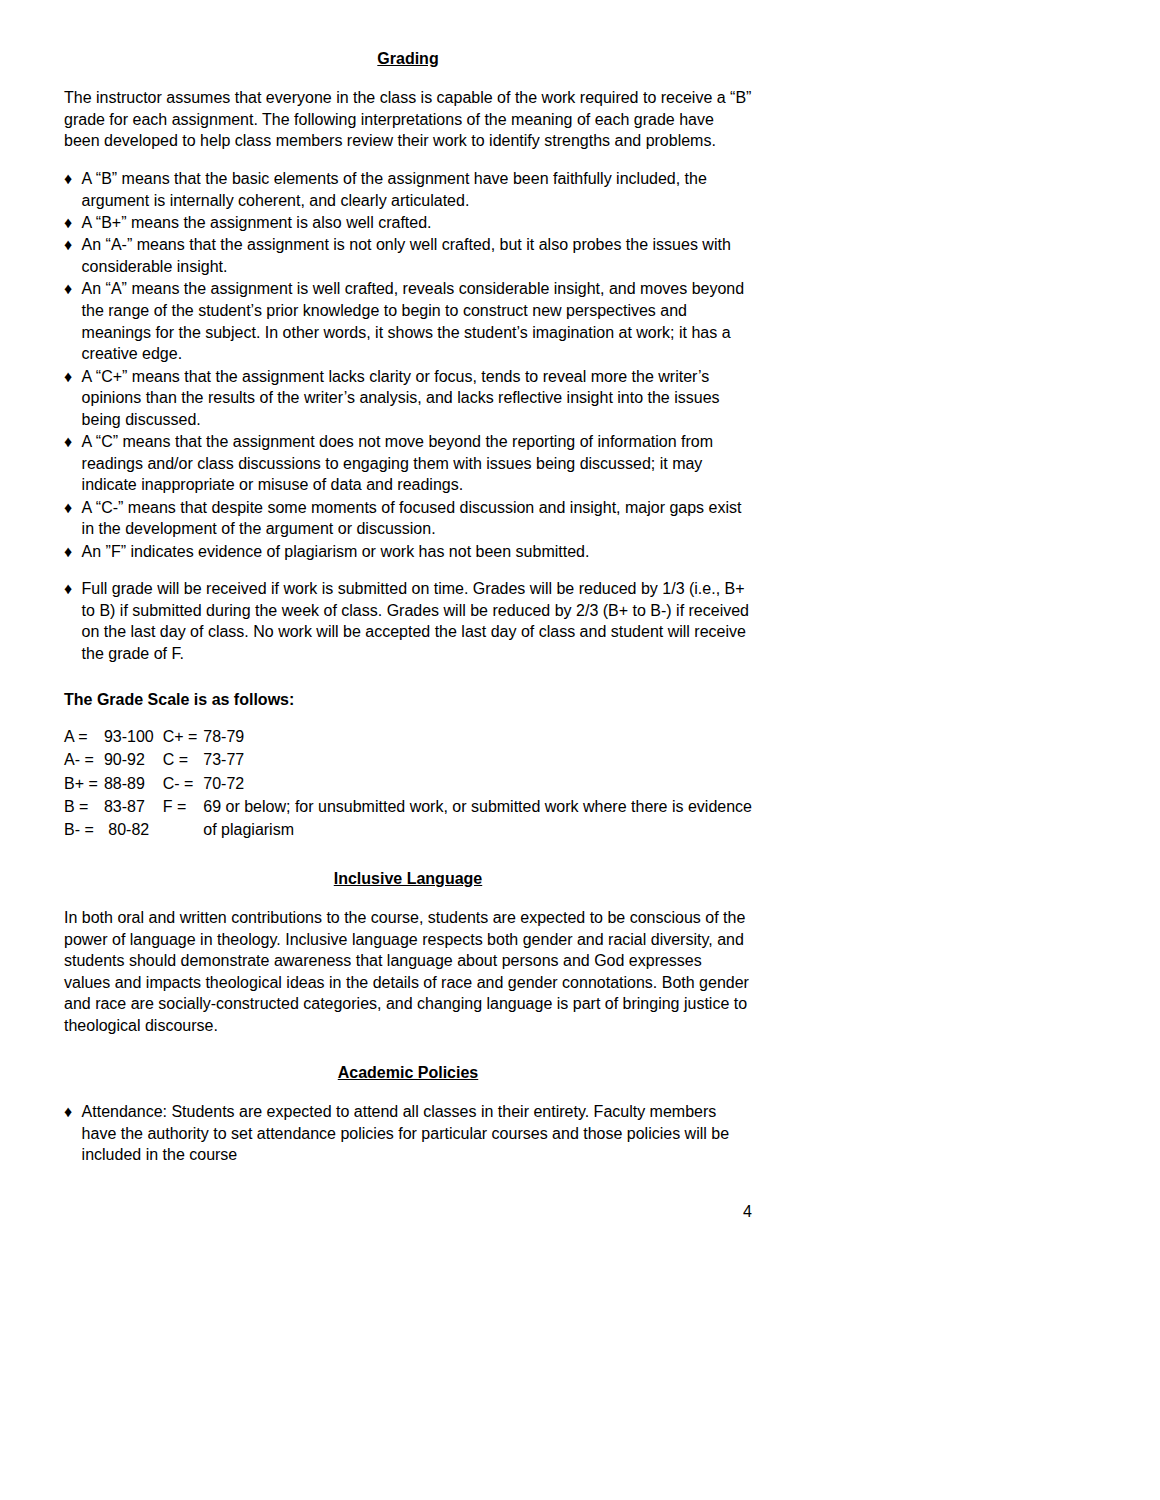Grading
The instructor assumes that everyone in the class is capable of the work required to receive a “B” grade for each assignment. The following interpretations of the meaning of each grade have been developed to help class members review their work to identify strengths and problems.
A “B” means that the basic elements of the assignment have been faithfully included, the argument is internally coherent, and clearly articulated.
A “B+” means the assignment is also well crafted.
An “A-” means that the assignment is not only well crafted, but it also probes the issues with considerable insight.
An “A” means the assignment is well crafted, reveals considerable insight, and moves beyond the range of the student’s prior knowledge to begin to construct new perspectives and meanings for the subject. In other words, it shows the student’s imagination at work; it has a creative edge.
A “C+” means that the assignment lacks clarity or focus, tends to reveal more the writer’s opinions than the results of the writer’s analysis, and lacks reflective insight into the issues being discussed.
A “C” means that the assignment does not move beyond the reporting of information from readings and/or class discussions to engaging them with issues being discussed; it may indicate inappropriate or misuse of data and readings.
A “C-” means that despite some moments of focused discussion and insight, major gaps exist in the development of the argument or discussion.
An ”F” indicates evidence of plagiarism or work has not been submitted.
Full grade will be received if work is submitted on time. Grades will be reduced by 1/3 (i.e., B+ to B) if submitted during the week of class. Grades will be reduced by 2/3 (B+ to B-) if received on the last day of class. No work will be accepted the last day of class and student will receive the grade of F.
The Grade Scale is as follows:
| A = | 93-100 | C+ = | 78-79 |
| A- = | 90-92 | C = | 73-77 |
| B+ = | 88-89 | C- = | 70-72 |
| B = | 83-87 | F = | 69 or below; for unsubmitted work, or submitted work where there is evidence |
| B- = | 80-82 | | of plagiarism |
Inclusive Language
In both oral and written contributions to the course, students are expected to be conscious of the power of language in theology. Inclusive language respects both gender and racial diversity, and students should demonstrate awareness that language about persons and God expresses values and impacts theological ideas in the details of race and gender connotations. Both gender and race are socially-constructed categories, and changing language is part of bringing justice to theological discourse.
Academic Policies
Attendance: Students are expected to attend all classes in their entirety. Faculty members have the authority to set attendance policies for particular courses and those policies will be included in the course
4